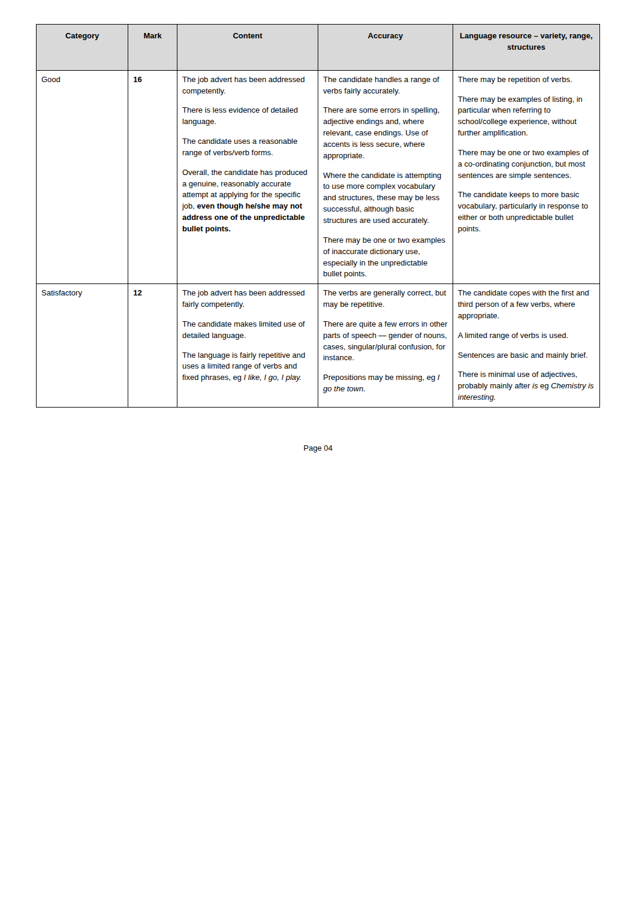| Category | Mark | Content | Accuracy | Language resource – variety, range, structures |
| --- | --- | --- | --- | --- |
| Good | 16 | The job advert has been addressed competently. There is less evidence of detailed language. The candidate uses a reasonable range of verbs/verb forms. Overall, the candidate has produced a genuine, reasonably accurate attempt at applying for the specific job, even though he/she may not address one of the unpredictable bullet points. | The candidate handles a range of verbs fairly accurately. There are some errors in spelling, adjective endings and, where relevant, case endings. Use of accents is less secure, where appropriate. Where the candidate is attempting to use more complex vocabulary and structures, these may be less successful, although basic structures are used accurately. There may be one or two examples of inaccurate dictionary use, especially in the unpredictable bullet points. | There may be repetition of verbs. There may be examples of listing, in particular when referring to school/college experience, without further amplification. There may be one or two examples of a co-ordinating conjunction, but most sentences are simple sentences. The candidate keeps to more basic vocabulary, particularly in response to either or both unpredictable bullet points. |
| Satisfactory | 12 | The job advert has been addressed fairly competently. The candidate makes limited use of detailed language. The language is fairly repetitive and uses a limited range of verbs and fixed phrases, eg I like, I go, I play. | The verbs are generally correct, but may be repetitive. There are quite a few errors in other parts of speech — gender of nouns, cases, singular/plural confusion, for instance. Prepositions may be missing, eg I go the town. | The candidate copes with the first and third person of a few verbs, where appropriate. A limited range of verbs is used. Sentences are basic and mainly brief. There is minimal use of adjectives, probably mainly after is eg Chemistry is interesting. |
Page 04